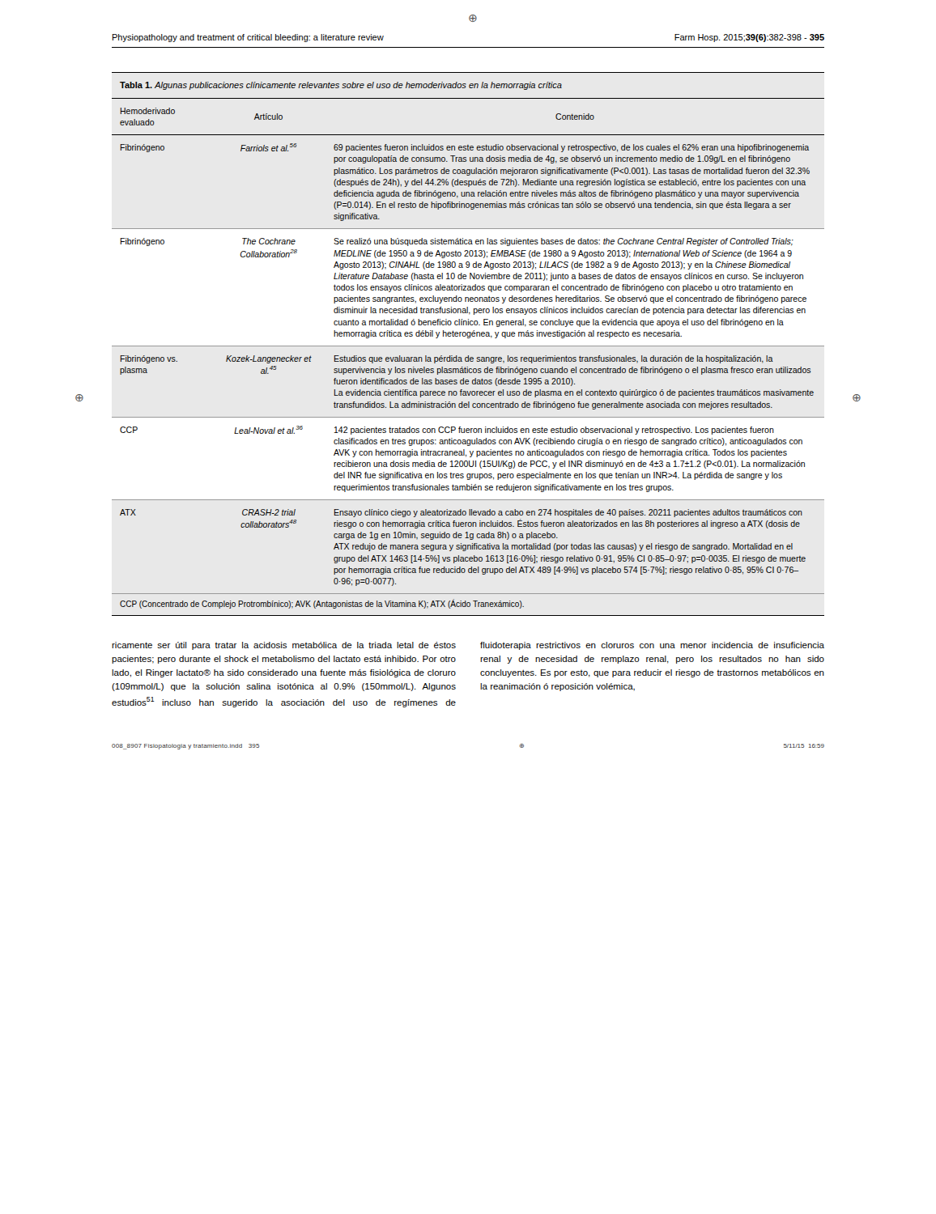⊕
⊕
⊕
Physiopathology and treatment of critical bleeding: a literature review
Farm Hosp. 2015;39(6):382-398 - 395
Tabla 1. Algunas publicaciones clínicamente relevantes sobre el uso de hemoderivados en la hemorragia crítica
| Hemoderivado evaluado | Artículo | Contenido |
| --- | --- | --- |
| Fibrinógeno | Farriols et al. 56 | 69 pacientes fueron incluidos en este estudio observacional y retrospectivo, de los cuales el 62% eran una hipofibrinogenemia por coagulopatía de consumo. Tras una dosis media de 4g, se observó un incremento medio de 1.09g/L en el fibrinógeno plasmático. Los parámetros de coagulación mejoraron significativamente (P<0.001). Las tasas de mortalidad fueron del 32.3% (después de 24h), y del 44.2% (después de 72h). Mediante una regresión logística se estableció, entre los pacientes con una deficiencia aguda de fibrinógeno, una relación entre niveles más altos de fibrinógeno plasmático y una mayor supervivencia (P=0.014). En el resto de hipofibrinogenemias más crónicas tan sólo se observó una tendencia, sin que ésta llegara a ser significativa. |
| Fibrinógeno | The Cochrane Collaboration 28 | Se realizó una búsqueda sistemática en las siguientes bases de datos: the Cochrane Central Register of Controlled Trials; MEDLINE (de 1950 a 9 de Agosto 2013); EMBASE (de 1980 a 9 Agosto 2013); International Web of Science (de 1964 a 9 Agosto 2013); CINAHL (de 1980 a 9 de Agosto 2013); LILACS (de 1982 a 9 de Agosto 2013); y en la Chinese Biomedical Literature Database (hasta el 10 de Noviembre de 2011); junto a bases de datos de ensayos clínicos en curso. Se incluyeron todos los ensayos clínicos aleatorizados que compararan el concentrado de fibrinógeno con placebo u otro tratamiento en pacientes sangrantes, excluyendo neonatos y desordenes hereditarios. Se observó que el concentrado de fibrinógeno parece disminuir la necesidad transfusional, pero los ensayos clínicos incluidos carecían de potencia para detectar las diferencias en cuanto a mortalidad ó beneficio clínico. En general, se concluye que la evidencia que apoya el uso del fibrinógeno en la hemorragia crítica es débil y heterogénea, y que más investigación al respecto es necesaria. |
| Fibrinógeno vs. plasma | Kozek-Langenecker et al. 45 | Estudios que evaluaran la pérdida de sangre, los requerimientos transfusionales, la duración de la hospitalización, la supervivencia y los niveles plasmáticos de fibrinógeno cuando el concentrado de fibrinógeno o el plasma fresco eran utilizados fueron identificados de las bases de datos (desde 1995 a 2010). La evidencia científica parece no favorecer el uso de plasma en el contexto quirúrgico ó de pacientes traumáticos masivamente transfundidos. La administración del concentrado de fibrinógeno fue generalmente asociada con mejores resultados. |
| CCP | Leal-Noval et al. 36 | 142 pacientes tratados con CCP fueron incluidos en este estudio observacional y retrospectivo. Los pacientes fueron clasificados en tres grupos: anticoagulados con AVK (recibiendo cirugía o en riesgo de sangrado crítico), anticoagulados con AVK y con hemorragia intracraneal, y pacientes no anticoagulados con riesgo de hemorragia crítica. Todos los pacientes recibieron una dosis media de 1200UI (15UI/Kg) de PCC, y el INR disminuyó en de 4±3 a 1.7±1.2 (P<0.01). La normalización del INR fue significativa en los tres grupos, pero especialmente en los que tenían un INR>4. La pérdida de sangre y los requerimientos transfusionales también se redujeron significativamente en los tres grupos. |
| ATX | CRASH-2 trial collaborators 48 | Ensayo clínico ciego y aleatorizado llevado a cabo en 274 hospitales de 40 países. 20211 pacientes adultos traumáticos con riesgo o con hemorragia crítica fueron incluidos. Éstos fueron aleatorizados en las 8h posteriores al ingreso a ATX (dosis de carga de 1g en 10min, seguido de 1g cada 8h) o a placebo. ATX redujo de manera segura y significativa la mortalidad (por todas las causas) y el riesgo de sangrado. Mortalidad en el grupo del ATX 1463 [14·5%] vs placebo 1613 [16·0%]; riesgo relativo 0·91, 95% CI 0·85–0·97; p=0·0035. El riesgo de muerte por hemorragia crítica fue reducido del grupo del ATX 489 [4·9%] vs placebo 574 [5·7%]; riesgo relativo 0·85, 95% CI 0·76–0·96; p=0·0077). |
| CCP (Concentrado de Complejo Protrombínico); AVK (Antagonistas de la Vitamina K); ATX (Ácido Tranexámico). |
ricamente ser útil para tratar la acidosis metabólica de la triada letal de éstos pacientes; pero durante el shock el metabolismo del lactato está inhibido. Por otro lado, el Ringer lactato® ha sido considerado una fuente más fisiológica de cloruro (109mmol/L) que la solución salina isotónica al 0.9% (150mmol/L). Algunos estudios51 incluso han sugerido la asociación del uso de regímenes de fluidoterapia restrictivos en cloruros con una menor incidencia de insuficiencia renal y de necesidad de remplazo renal, pero los resultados no han sido concluyentes. Es por esto, que para reducir el riesgo de trastornos metabólicos en la reanimación ó reposición volémica,
008_8907 Fisiopatologia y tratamiento.indd 395
⊕
5/11/15 16:59